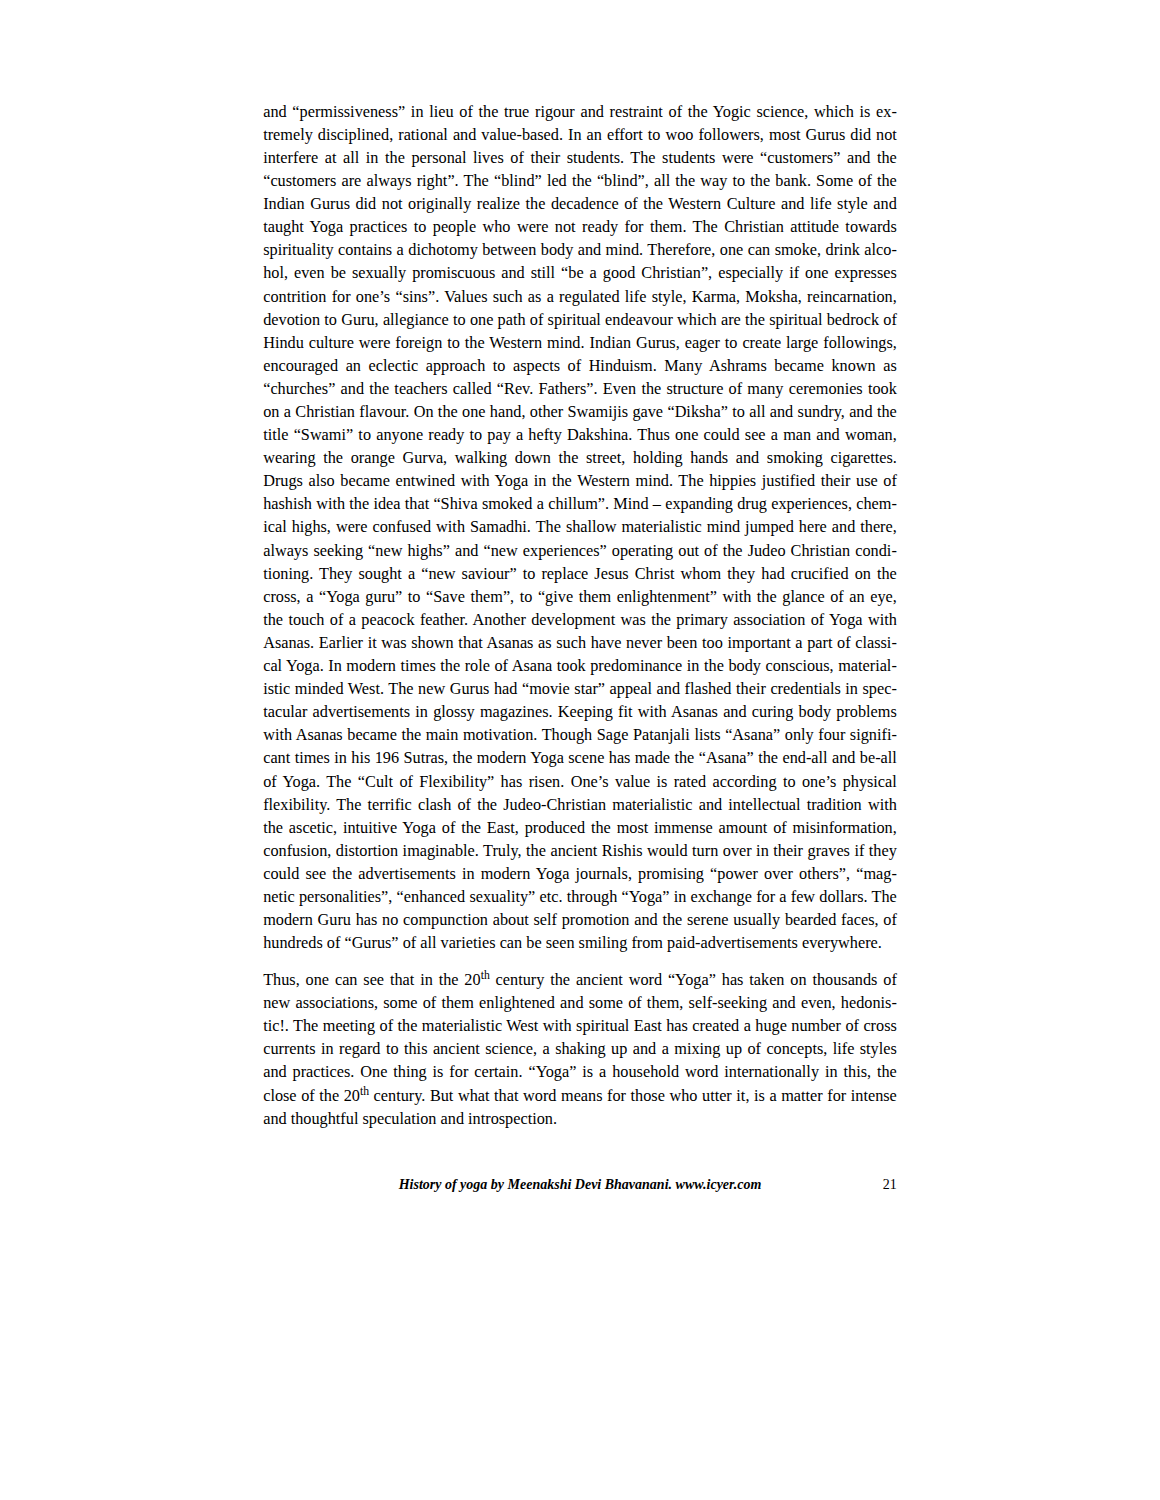and “permissiveness” in lieu of the true rigour and restraint of the Yogic science, which is extremely disciplined, rational and value-based. In an effort to woo followers, most Gurus did not interfere at all in the personal lives of their students. The students were “customers” and the “customers are always right”. The “blind” led the “blind”, all the way to the bank. Some of the Indian Gurus did not originally realize the decadence of the Western Culture and life style and taught Yoga practices to people who were not ready for them. The Christian attitude towards spirituality contains a dichotomy between body and mind. Therefore, one can smoke, drink alcohol, even be sexually promiscuous and still “be a good Christian”, especially if one expresses contrition for one’s “sins”. Values such as a regulated life style, Karma, Moksha, reincarnation, devotion to Guru, allegiance to one path of spiritual endeavour which are the spiritual bedrock of Hindu culture were foreign to the Western mind. Indian Gurus, eager to create large followings, encouraged an eclectic approach to aspects of Hinduism. Many Ashrams became known as “churches” and the teachers called “Rev. Fathers”. Even the structure of many ceremonies took on a Christian flavour. On the one hand, other Swamijis gave “Diksha” to all and sundry, and the title “Swami” to anyone ready to pay a hefty Dakshina. Thus one could see a man and woman, wearing the orange Gurva, walking down the street, holding hands and smoking cigarettes. Drugs also became entwined with Yoga in the Western mind. The hippies justified their use of hashish with the idea that “Shiva smoked a chillum”. Mind – expanding drug experiences, chemical highs, were confused with Samadhi. The shallow materialistic mind jumped here and there, always seeking “new highs” and “new experiences” operating out of the Judeo Christian conditioning. They sought a “new saviour” to replace Jesus Christ whom they had crucified on the cross, a “Yoga guru” to “Save them”, to “give them enlightenment” with the glance of an eye, the touch of a peacock feather. Another development was the primary association of Yoga with Asanas. Earlier it was shown that Asanas as such have never been too important a part of classical Yoga. In modern times the role of Asana took predominance in the body conscious, materialistic minded West. The new Gurus had “movie star” appeal and flashed their credentials in spectacular advertisements in glossy magazines. Keeping fit with Asanas and curing body problems with Asanas became the main motivation. Though Sage Patanjali lists “Asana” only four significant times in his 196 Sutras, the modern Yoga scene has made the “Asana” the end-all and be-all of Yoga. The “Cult of Flexibility” has risen. One’s value is rated according to one’s physical flexibility. The terrific clash of the Judeo-Christian materialistic and intellectual tradition with the ascetic, intuitive Yoga of the East, produced the most immense amount of misinformation, confusion, distortion imaginable. Truly, the ancient Rishis would turn over in their graves if they could see the advertisements in modern Yoga journals, promising “power over others”, “magnetic personalities”, “enhanced sexuality” etc. through “Yoga” in exchange for a few dollars. The modern Guru has no compunction about self promotion and the serene usually bearded faces, of hundreds of “Gurus” of all varieties can be seen smiling from paid-advertisements everywhere.
Thus, one can see that in the 20th century the ancient word “Yoga” has taken on thousands of new associations, some of them enlightened and some of them, self-seeking and even, hedonistic!. The meeting of the materialistic West with spiritual East has created a huge number of cross currents in regard to this ancient science, a shaking up and a mixing up of concepts, life styles and practices. One thing is for certain. “Yoga” is a household word internationally in this, the close of the 20th century. But what that word means for those who utter it, is a matter for intense and thoughtful speculation and introspection.
History of yoga by Meenakshi Devi Bhavanani. www.icyer.com 21